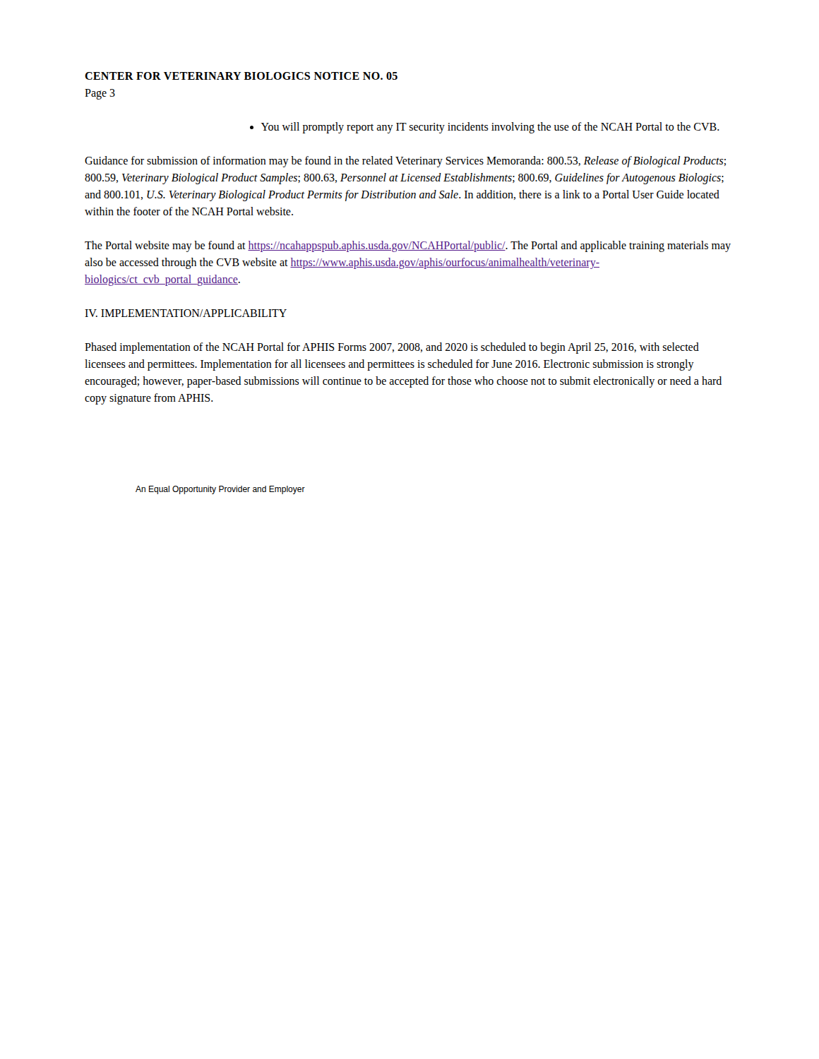Center for Veterinary Biologics Notice No. 05
Page 3
You will promptly report any IT security incidents involving the use of the NCAH Portal to the CVB.
Guidance for submission of information may be found in the related Veterinary Services Memoranda: 800.53, Release of Biological Products; 800.59, Veterinary Biological Product Samples; 800.63, Personnel at Licensed Establishments; 800.69, Guidelines for Autogenous Biologics; and 800.101, U.S. Veterinary Biological Product Permits for Distribution and Sale. In addition, there is a link to a Portal User Guide located within the footer of the NCAH Portal website.
The Portal website may be found at https://ncahappspub.aphis.usda.gov/NCAHPortal/public/. The Portal and applicable training materials may also be accessed through the CVB website at https://www.aphis.usda.gov/aphis/ourfocus/animalhealth/veterinary-biologics/ct_cvb_portal_guidance.
IV. Implementation/Applicability
Phased implementation of the NCAH Portal for APHIS Forms 2007, 2008, and 2020 is scheduled to begin April 25, 2016, with selected licensees and permittees. Implementation for all licensees and permittees is scheduled for June 2016. Electronic submission is strongly encouraged; however, paper-based submissions will continue to be accepted for those who choose not to submit electronically or need a hard copy signature from APHIS.
An Equal Opportunity Provider and Employer